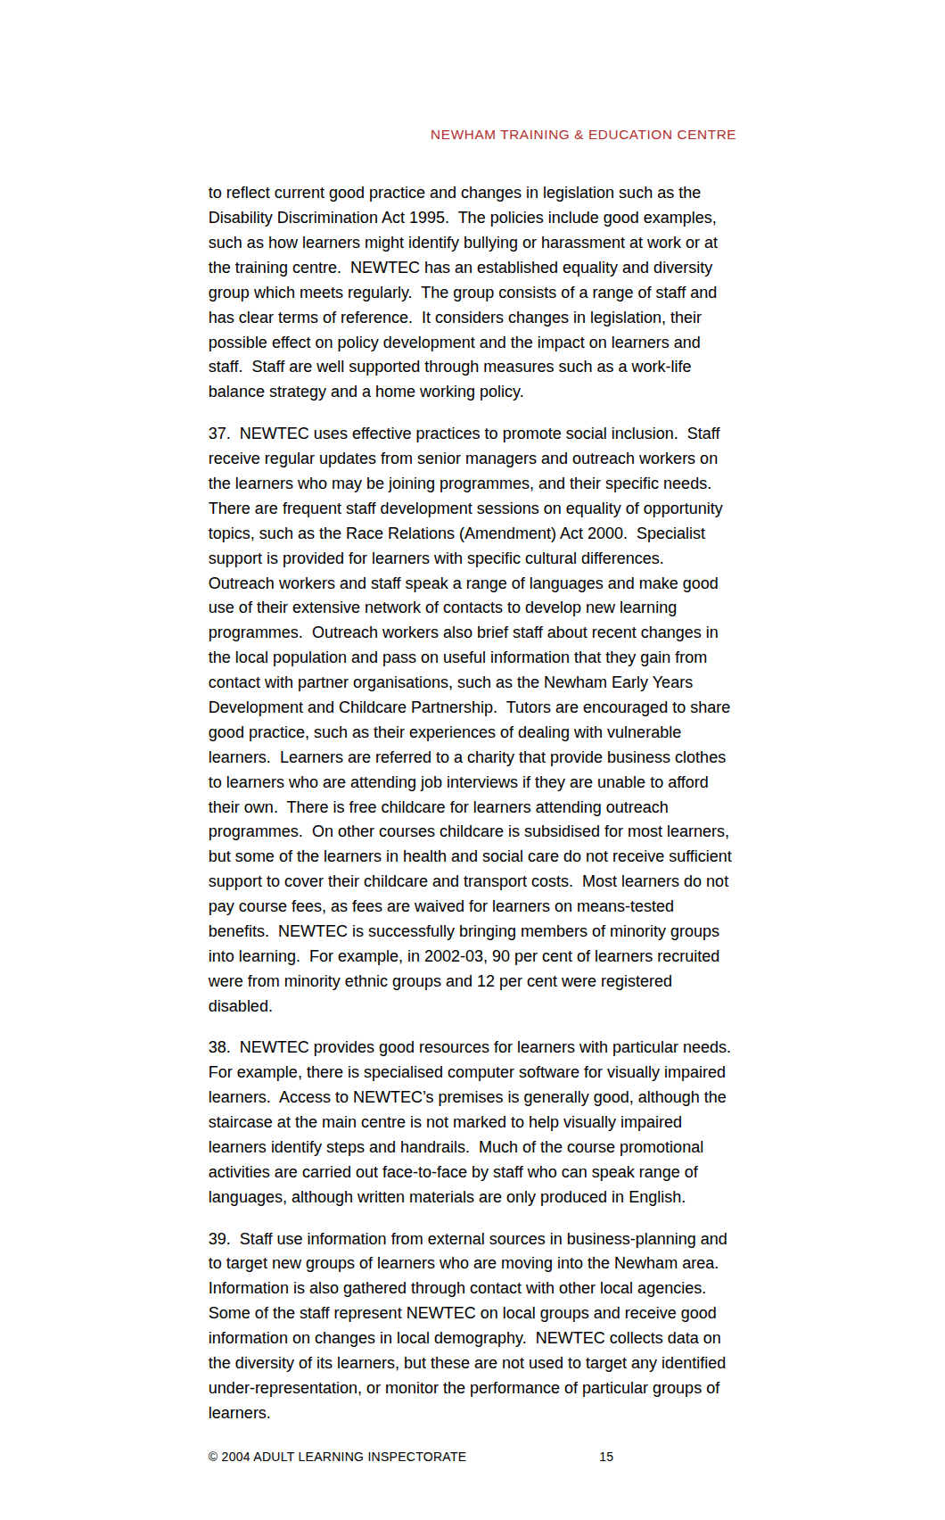NEWHAM TRAINING & EDUCATION CENTRE
to reflect current good practice and changes in legislation such as the Disability Discrimination Act 1995. The policies include good examples, such as how learners might identify bullying or harassment at work or at the training centre. NEWTEC has an established equality and diversity group which meets regularly. The group consists of a range of staff and has clear terms of reference. It considers changes in legislation, their possible effect on policy development and the impact on learners and staff. Staff are well supported through measures such as a work-life balance strategy and a home working policy.
37. NEWTEC uses effective practices to promote social inclusion. Staff receive regular updates from senior managers and outreach workers on the learners who may be joining programmes, and their specific needs. There are frequent staff development sessions on equality of opportunity topics, such as the Race Relations (Amendment) Act 2000. Specialist support is provided for learners with specific cultural differences. Outreach workers and staff speak a range of languages and make good use of their extensive network of contacts to develop new learning programmes. Outreach workers also brief staff about recent changes in the local population and pass on useful information that they gain from contact with partner organisations, such as the Newham Early Years Development and Childcare Partnership. Tutors are encouraged to share good practice, such as their experiences of dealing with vulnerable learners. Learners are referred to a charity that provide business clothes to learners who are attending job interviews if they are unable to afford their own. There is free childcare for learners attending outreach programmes. On other courses childcare is subsidised for most learners, but some of the learners in health and social care do not receive sufficient support to cover their childcare and transport costs. Most learners do not pay course fees, as fees are waived for learners on means-tested benefits. NEWTEC is successfully bringing members of minority groups into learning. For example, in 2002-03, 90 per cent of learners recruited were from minority ethnic groups and 12 per cent were registered disabled.
38. NEWTEC provides good resources for learners with particular needs. For example, there is specialised computer software for visually impaired learners. Access to NEWTEC’s premises is generally good, although the staircase at the main centre is not marked to help visually impaired learners identify steps and handrails. Much of the course promotional activities are carried out face-to-face by staff who can speak range of languages, although written materials are only produced in English.
39. Staff use information from external sources in business-planning and to target new groups of learners who are moving into the Newham area. Information is also gathered through contact with other local agencies. Some of the staff represent NEWTEC on local groups and receive good information on changes in local demography. NEWTEC collects data on the diversity of its learners, but these are not used to target any identified under-representation, or monitor the performance of particular groups of learners.
© 2004 ADULT LEARNING INSPECTORATE15